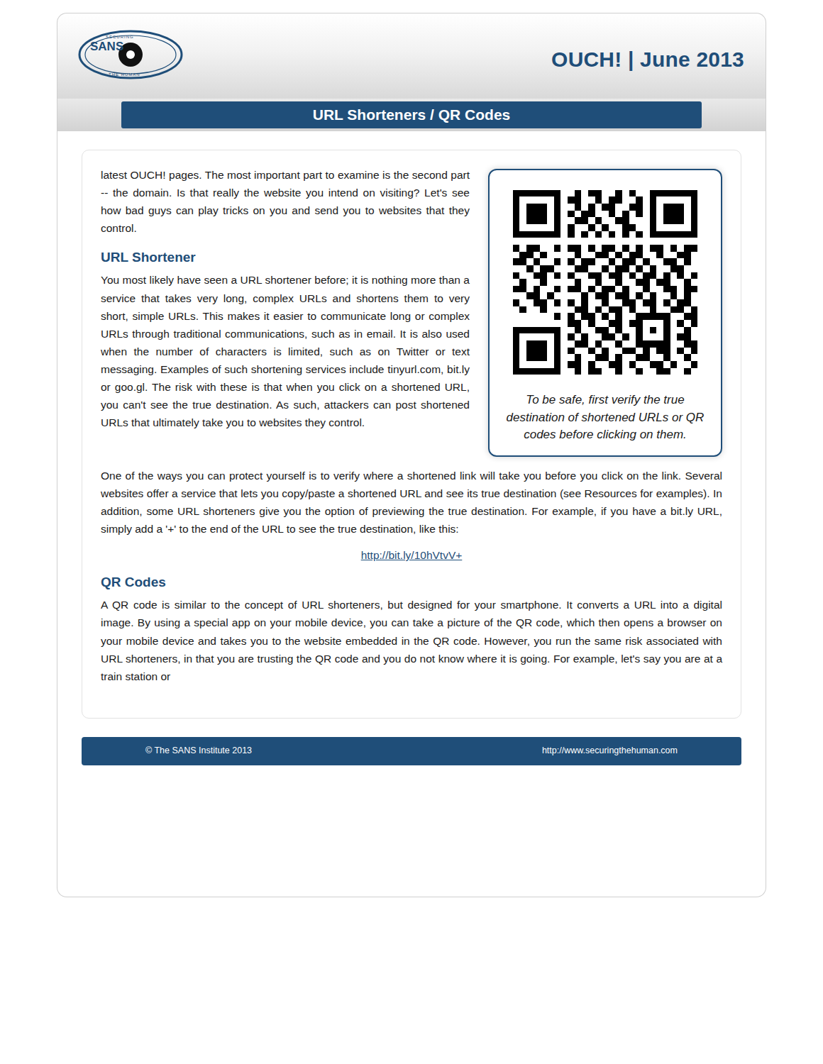SANS SECURING THE HUMAN
OUCH! | June 2013
URL Shorteners / QR Codes
To be safe, first verify the true destination of shortened URLs or QR codes before clicking on them.
latest OUCH! pages. The most important part to examine is the second part -- the domain. Is that really the website you intend on visiting? Let's see how bad guys can play tricks on you and send you to websites that they control.
URL Shortener
You most likely have seen a URL shortener before; it is nothing more than a service that takes very long, complex URLs and shortens them to very short, simple URLs. This makes it easier to communicate long or complex URLs through traditional communications, such as in email. It is also used when the number of characters is limited, such as on Twitter or text messaging. Examples of such shortening services include tinyurl.com, bit.ly or goo.gl. The risk with these is that when you click on a shortened URL, you can't see the true destination. As such, attackers can post shortened URLs that ultimately take you to websites they control.
One of the ways you can protect yourself is to verify where a shortened link will take you before you click on the link. Several websites offer a service that lets you copy/paste a shortened URL and see its true destination (see Resources for examples). In addition, some URL shorteners give you the option of previewing the true destination. For example, if you have a bit.ly URL, simply add a '+' to the end of the URL to see the true destination, like this:
http://bit.ly/10hVtvV+
QR Codes
A QR code is similar to the concept of URL shorteners, but designed for your smartphone. It converts a URL into a digital image. By using a special app on your mobile device, you can take a picture of the QR code, which then opens a browser on your mobile device and takes you to the website embedded in the QR code. However, you run the same risk associated with URL shorteners, in that you are trusting the QR code and you do not know where it is going. For example, let's say you are at a train station or
© The SANS Institute 2013
http://www.securingthehuman.com